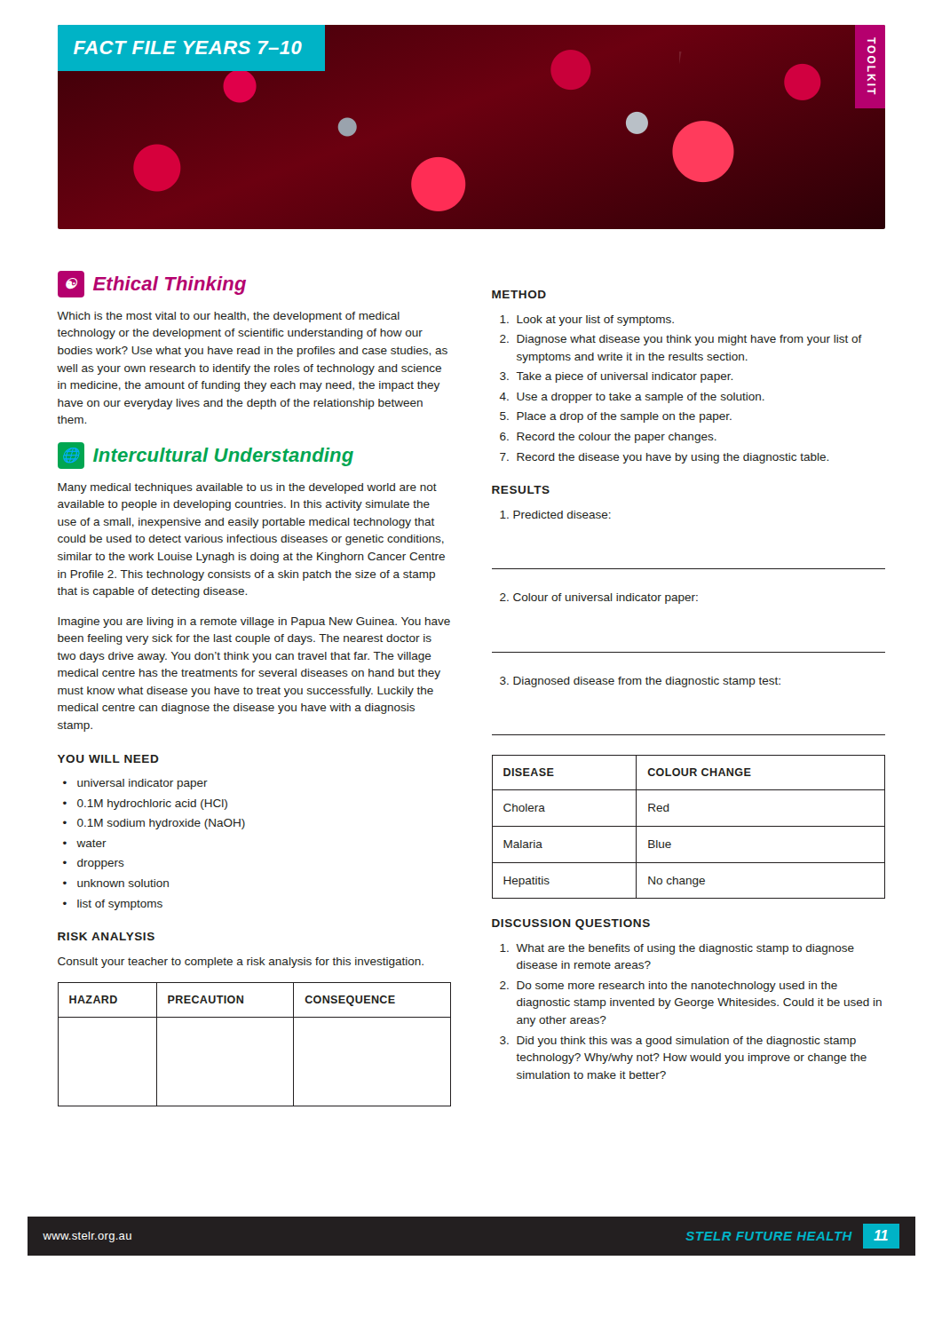FACT FILE YEARS 7–10
TOOLKIT
☯Ethical Thinking
Which is the most vital to our health, the development of medical technology or the development of scientific understanding of how our bodies work? Use what you have read in the profiles and case studies, as well as your own research to identify the roles of technology and science in medicine, the amount of funding they each may need, the impact they have on our everyday lives and the depth of the relationship between them.
🌐Intercultural Understanding
Many medical techniques available to us in the developed world are not available to people in developing countries. In this activity simulate the use of a small, inexpensive and easily portable medical technology that could be used to detect various infectious diseases or genetic conditions, similar to the work Louise Lynagh is doing at the Kinghorn Cancer Centre in Profile 2. This technology consists of a skin patch the size of a stamp that is capable of detecting disease.
Imagine you are living in a remote village in Papua New Guinea. You have been feeling very sick for the last couple of days. The nearest doctor is two days drive away. You don’t think you can travel that far. The village medical centre has the treatments for several diseases on hand but they must know what disease you have to treat you successfully. Luckily the medical centre can diagnose the disease you have with a diagnosis stamp.
You will need
universal indicator paper
0.1M hydrochloric acid (HCl)
0.1M sodium hydroxide (NaOH)
water
droppers
unknown solution
list of symptoms
Risk analysis
Consult your teacher to complete a risk analysis for this investigation.
| Hazard | Precaution | Consequence |
| --- | --- | --- |
Method
Look at your list of symptoms.
Diagnose what disease you think you might have from your list of symptoms and write it in the results section.
Take a piece of universal indicator paper.
Use a dropper to take a sample of the solution.
Place a drop of the sample on the paper.
Record the colour the paper changes.
Record the disease you have by using the diagnostic table.
Results
Predicted disease:
Colour of universal indicator paper:
Diagnosed disease from the diagnostic stamp test:
| Disease | Colour change |
| --- | --- |
| Cholera | Red |
| Malaria | Blue |
| Hepatitis | No change |
Discussion questions
What are the benefits of using the diagnostic stamp to diagnose disease in remote areas?
Do some more research into the nanotechnology used in the diagnostic stamp invented by George Whitesides. Could it be used in any other areas?
Did you think this was a good simulation of the diagnostic stamp technology? Why/why not? How would you improve or change the simulation to make it better?
www.stelr.org.au
STELR FUTURE HEALTH 11